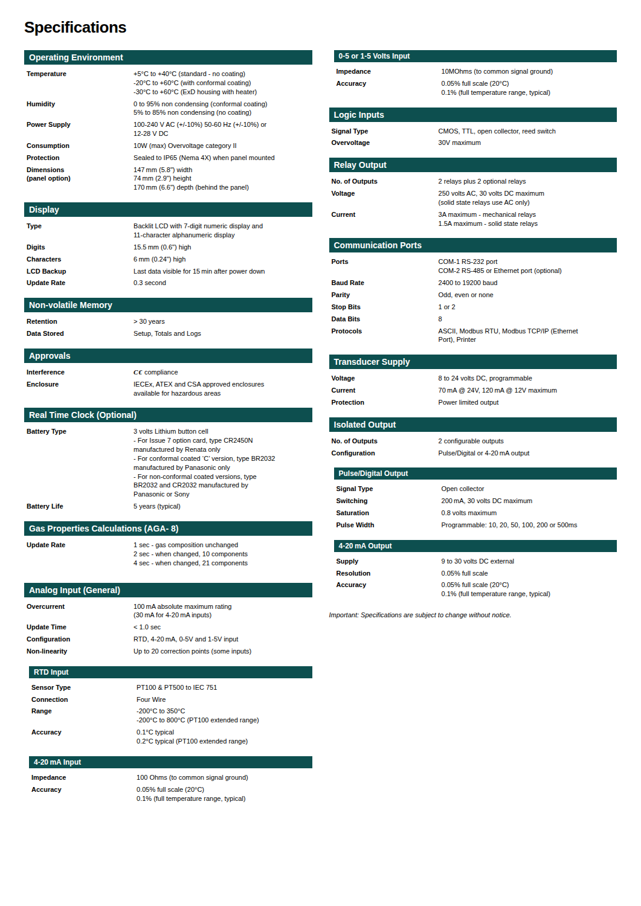Specifications
Operating Environment
| Temperature | +5°C to +40°C (standard - no coating) -20°C to +60°C (with conformal coating) -30°C to +60°C (ExD housing with heater) |
| Humidity | 0 to 95% non condensing (conformal coating) 5% to 85% non condensing (no coating) |
| Power Supply | 100-240 V AC (+/-10%) 50-60 Hz (+/-10%) or 12-28 V DC |
| Consumption | 10W (max) Overvoltage category II |
| Protection | Sealed to IP65 (Nema 4X) when panel mounted |
| Dimensions (panel option) | 147 mm (5.8") width 74 mm (2.9") height 170 mm (6.6") depth (behind the panel) |
Display
| Type | Backlit LCD with 7-digit numeric display and 11-character alphanumeric display |
| Digits | 15.5 mm (0.6") high |
| Characters | 6 mm (0.24") high |
| LCD Backup | Last data visible for 15 min after power down |
| Update Rate | 0.3 second |
Non-volatile Memory
| Retention | > 30 years |
| Data Stored | Setup, Totals and Logs |
Approvals
| Interference | C€ compliance |
| Enclosure | IECEx, ATEX and CSA approved enclosures available for hazardous areas |
Real Time Clock (Optional)
| Battery Type | 3 volts Lithium button cell - For Issue 7 option card, type CR2450N manufactured by Renata only - For conformal coated ‘C’ version, type BR2032 manufactured by Panasonic only - For non-conformal coated versions, type BR2032 and CR2032 manufactured by Panasonic or Sony |
| Battery Life | 5 years (typical) |
Gas Properties Calculations (AGA- 8)
| Update Rate | 1 sec - gas composition unchanged 2 sec - when changed, 10 components 4 sec - when changed, 21 components |
Analog Input (General)
| Overcurrent | 100 mA absolute maximum rating (30 mA for 4-20 mA inputs) |
| Update Time | < 1.0 sec |
| Configuration | RTD, 4-20 mA, 0-5V and 1-5V input |
| Non-linearity | Up to 20 correction points (some inputs) |
RTD Input
| Sensor Type | PT100 & PT500 to IEC 751 |
| Connection | Four Wire |
| Range | -200°C to 350°C -200°C to 800°C (PT100 extended range) |
| Accuracy | 0.1°C typical 0.2°C typical (PT100 extended range) |
4-20 mA Input
| Impedance | 100 Ohms (to common signal ground) |
| Accuracy | 0.05% full scale (20°C) 0.1% (full temperature range, typical) |
0-5 or 1-5 Volts Input
| Impedance | 10MOhms (to common signal ground) |
| Accuracy | 0.05% full scale (20°C) 0.1% (full temperature range, typical) |
Logic Inputs
| Signal Type | CMOS, TTL, open collector, reed switch |
| Overvoltage | 30V maximum |
Relay Output
| No. of Outputs | 2 relays plus 2 optional relays |
| Voltage | 250 volts AC, 30 volts DC maximum (solid state relays use AC only) |
| Current | 3A maximum - mechanical relays 1.5A maximum - solid state relays |
Communication Ports
| Ports | COM-1 RS-232 port COM-2 RS-485 or Ethernet port (optional) |
| Baud Rate | 2400 to 19200 baud |
| Parity | Odd, even or none |
| Stop Bits | 1 or 2 |
| Data Bits | 8 |
| Protocols | ASCII, Modbus RTU, Modbus TCP/IP (Ethernet Port), Printer |
Transducer Supply
| Voltage | 8 to 24 volts DC, programmable |
| Current | 70 mA @ 24V, 120 mA @ 12V maximum |
| Protection | Power limited output |
Isolated Output
| No. of Outputs | 2 configurable outputs |
| Configuration | Pulse/Digital or 4-20 mA output |
Pulse/Digital Output
| Signal Type | Open collector |
| Switching | 200 mA, 30 volts DC maximum |
| Saturation | 0.8 volts maximum |
| Pulse Width | Programmable: 10, 20, 50, 100, 200 or 500ms |
4-20 mA Output
| Supply | 9 to 30 volts DC external |
| Resolution | 0.05% full scale |
| Accuracy | 0.05% full scale (20°C) 0.1% (full temperature range, typical) |
Important: Specifications are subject to change without notice.